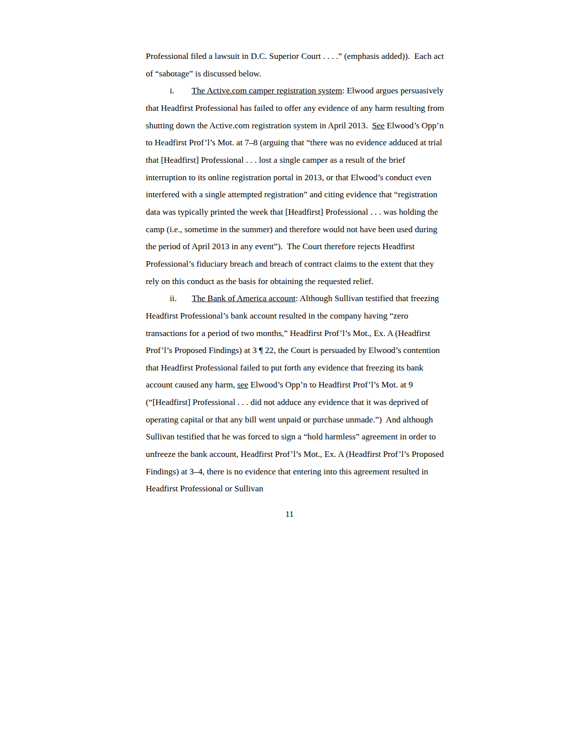Professional filed a lawsuit in D.C. Superior Court . . . .” (emphasis added)). Each act of “sabotage” is discussed below.
i. The Active.com camper registration system: Elwood argues persuasively that Headfirst Professional has failed to offer any evidence of any harm resulting from shutting down the Active.com registration system in April 2013. See Elwood’s Opp’n to Headfirst Prof’l’s Mot. at 7–8 (arguing that “there was no evidence adduced at trial that [Headfirst] Professional . . . lost a single camper as a result of the brief interruption to its online registration portal in 2013, or that Elwood’s conduct even interfered with a single attempted registration” and citing evidence that “registration data was typically printed the week that [Headfirst] Professional . . . was holding the camp (i.e., sometime in the summer) and therefore would not have been used during the period of April 2013 in any event”). The Court therefore rejects Headfirst Professional’s fiduciary breach and breach of contract claims to the extent that they rely on this conduct as the basis for obtaining the requested relief.
ii. The Bank of America account: Although Sullivan testified that freezing Headfirst Professional’s bank account resulted in the company having “zero transactions for a period of two months,” Headfirst Prof’l’s Mot., Ex. A (Headfirst Prof’l’s Proposed Findings) at 3 ¶ 22, the Court is persuaded by Elwood’s contention that Headfirst Professional failed to put forth any evidence that freezing its bank account caused any harm, see Elwood’s Opp’n to Headfirst Prof’l’s Mot. at 9 (“[Headfirst] Professional . . . did not adduce any evidence that it was deprived of operating capital or that any bill went unpaid or purchase unmade.”) And although Sullivan testified that he was forced to sign a “hold harmless” agreement in order to unfreeze the bank account, Headfirst Prof’l’s Mot., Ex. A (Headfirst Prof’l’s Proposed Findings) at 3–4, there is no evidence that entering into this agreement resulted in Headfirst Professional or Sullivan
11